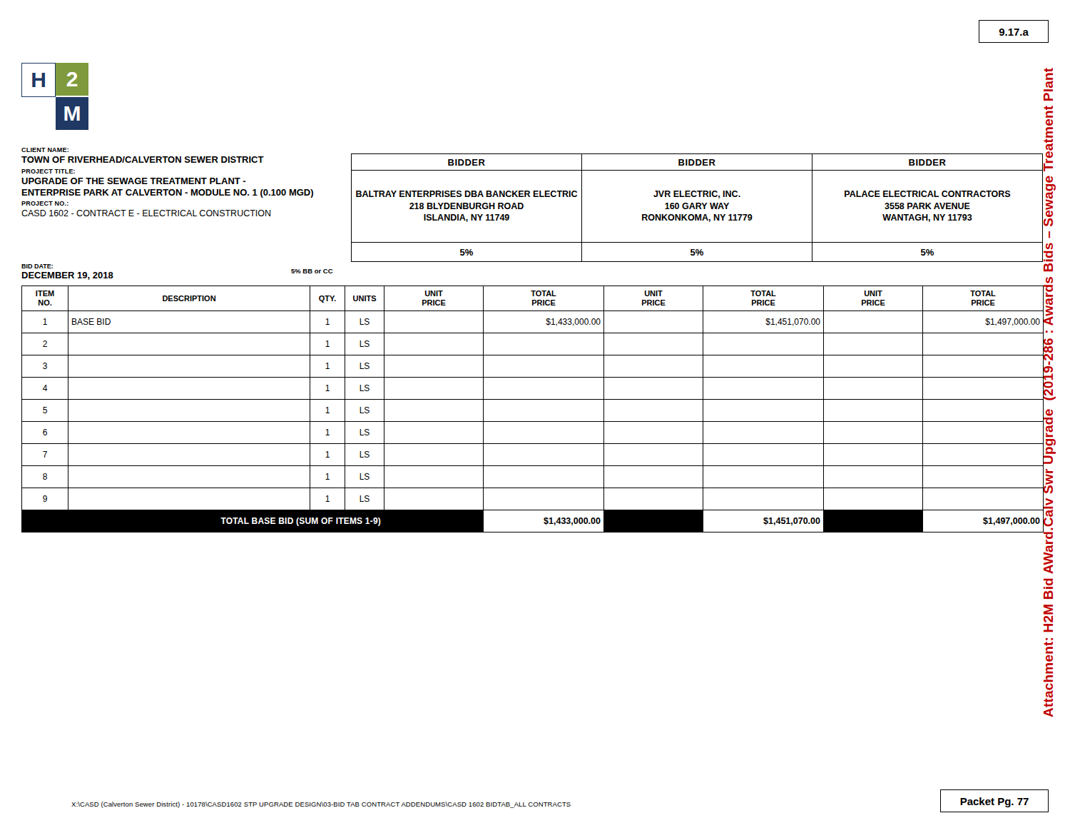9.17.a
Packet Pg. 77
Attachment: H2M Bid AWard.Calv Swr Upgrade (2019-286 : Awards Bids – Sewage Treatment Plant
H
2
M
CLIENT NAME:
TOWN OF RIVERHEAD/CALVERTON SEWER DISTRICT
PROJECT TITLE:
UPGRADE OF THE SEWAGE TREATMENT PLANT -
ENTERPRISE PARK AT CALVERTON - MODULE NO. 1 (0.100 MGD)
PROJECT NO.:
CASD 1602 - CONTRACT E - ELECTRICAL CONSTRUCTION
BID DATE:
DECEMBER 19, 2018
5% BB or CC
| BIDDER | BIDDER | BIDDER |
| BALTRAY ENTERPRISES DBA BANCKER ELECTRIC 218 BLYDENBURGH ROAD ISLANDIA, NY 11749 | JVR ELECTRIC, INC. 160 GARY WAY RONKONKOMA, NY 11779 | PALACE ELECTRICAL CONTRACTORS 3558 PARK AVENUE WANTAGH, NY 11793 |
| 5% | 5% | 5% |
| ITEM NO. | DESCRIPTION | QTY. | UNITS | UNIT PRICE | TOTAL PRICE | UNIT PRICE | TOTAL PRICE | UNIT PRICE | TOTAL PRICE |
| --- | --- | --- | --- | --- | --- | --- | --- | --- | --- |
| 1 | BASE BID | 1 | LS | | $1,433,000.00 | | $1,451,070.00 | | $1,497,000.00 |
| 2 | | 1 | LS | | | | | | |
| 3 | | 1 | LS | | | | | | |
| 4 | | 1 | LS | | | | | | |
| 5 | | 1 | LS | | | | | | |
| 6 | | 1 | LS | | | | | | |
| 7 | | 1 | LS | | | | | | |
| 8 | | 1 | LS | | | | | | |
| 9 | | 1 | LS | | | | | | |
| TOTAL BASE BID (SUM OF ITEMS 1-9) | | $1,433,000.00 | | $1,451,070.00 | | $1,497,000.00 |
X:\CASD (Calverton Sewer District) - 10178\CASD1602 STP UPGRADE DESIGN\03-BID TAB CONTRACT ADDENDUMS\CASD 1602 BIDTAB_ALL CONTRACTS